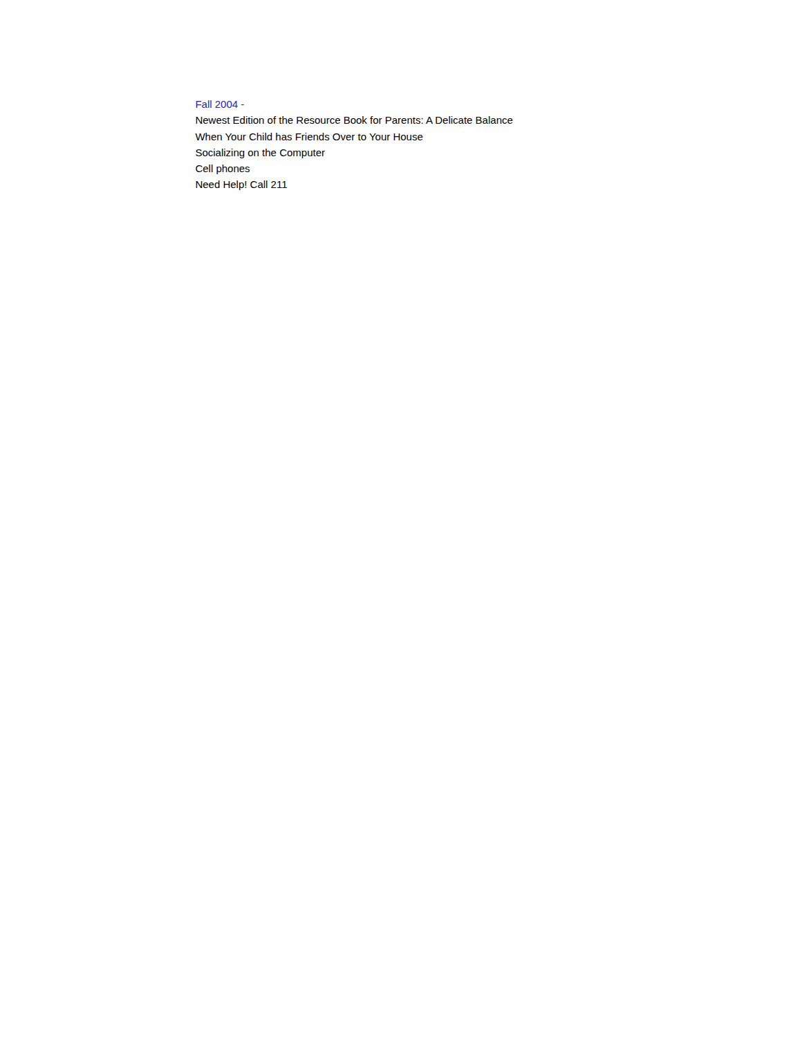Fall 2004 -
Newest Edition of the Resource Book for Parents: A Delicate Balance
When Your Child has Friends Over to Your House
Socializing on the Computer
Cell phones
Need Help! Call 211